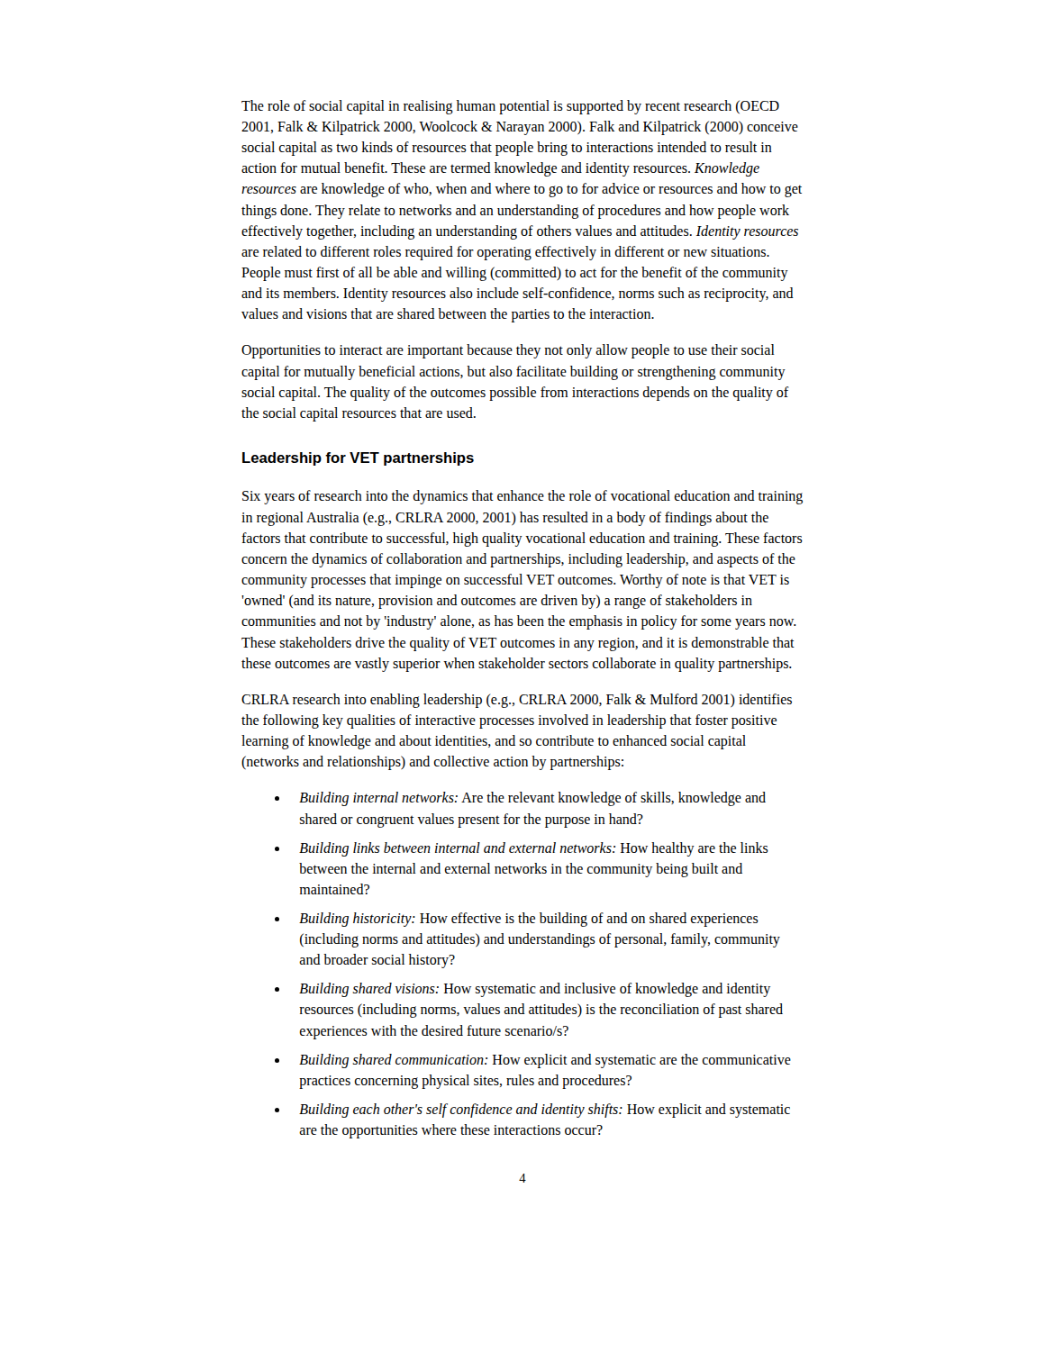The role of social capital in realising human potential is supported by recent research (OECD 2001, Falk & Kilpatrick 2000, Woolcock & Narayan 2000). Falk and Kilpatrick (2000) conceive social capital as two kinds of resources that people bring to interactions intended to result in action for mutual benefit. These are termed knowledge and identity resources. Knowledge resources are knowledge of who, when and where to go to for advice or resources and how to get things done. They relate to networks and an understanding of procedures and how people work effectively together, including an understanding of others values and attitudes. Identity resources are related to different roles required for operating effectively in different or new situations. People must first of all be able and willing (committed) to act for the benefit of the community and its members. Identity resources also include self-confidence, norms such as reciprocity, and values and visions that are shared between the parties to the interaction.
Opportunities to interact are important because they not only allow people to use their social capital for mutually beneficial actions, but also facilitate building or strengthening community social capital. The quality of the outcomes possible from interactions depends on the quality of the social capital resources that are used.
Leadership for VET partnerships
Six years of research into the dynamics that enhance the role of vocational education and training in regional Australia (e.g., CRLRA 2000, 2001) has resulted in a body of findings about the factors that contribute to successful, high quality vocational education and training. These factors concern the dynamics of collaboration and partnerships, including leadership, and aspects of the community processes that impinge on successful VET outcomes. Worthy of note is that VET is 'owned' (and its nature, provision and outcomes are driven by) a range of stakeholders in communities and not by 'industry' alone, as has been the emphasis in policy for some years now. These stakeholders drive the quality of VET outcomes in any region, and it is demonstrable that these outcomes are vastly superior when stakeholder sectors collaborate in quality partnerships.
CRLRA research into enabling leadership (e.g., CRLRA 2000, Falk & Mulford 2001) identifies the following key qualities of interactive processes involved in leadership that foster positive learning of knowledge and about identities, and so contribute to enhanced social capital (networks and relationships) and collective action by partnerships:
Building internal networks: Are the relevant knowledge of skills, knowledge and shared or congruent values present for the purpose in hand?
Building links between internal and external networks: How healthy are the links between the internal and external networks in the community being built and maintained?
Building historicity: How effective is the building of and on shared experiences (including norms and attitudes) and understandings of personal, family, community and broader social history?
Building shared visions: How systematic and inclusive of knowledge and identity resources (including norms, values and attitudes) is the reconciliation of past shared experiences with the desired future scenario/s?
Building shared communication: How explicit and systematic are the communicative practices concerning physical sites, rules and procedures?
Building each other's self confidence and identity shifts: How explicit and systematic are the opportunities where these interactions occur?
4